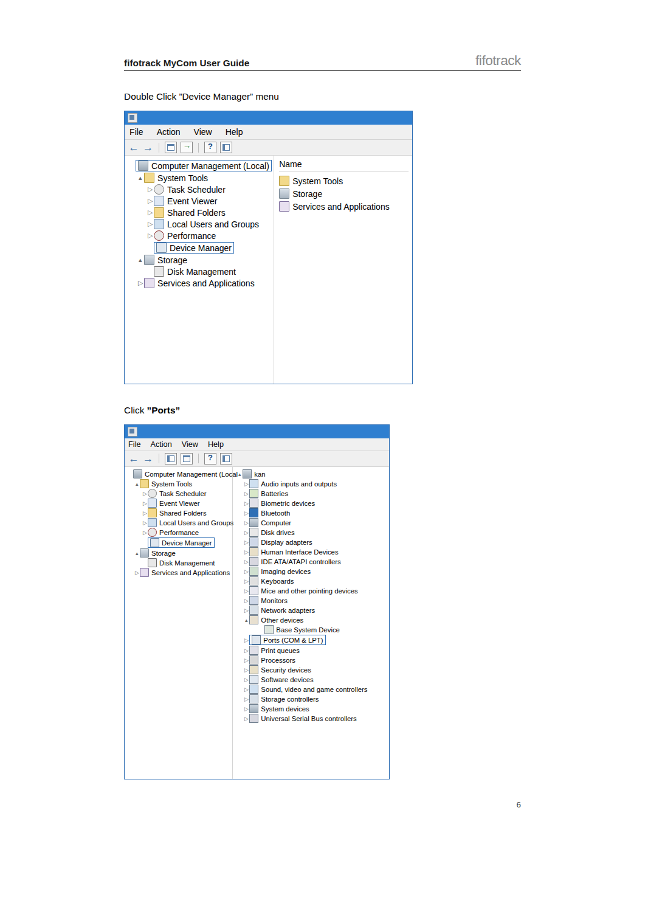fifotrack MyCom User Guide
fifotrack
Double Click ”Device Manager” menu
File Action View Help
← →
Computer Management (Local)
▴ System Tools
▷ Task Scheduler
▷ Event Viewer
▷ Shared Folders
▷ Local Users and Groups
▷ Performance
Device Manager
▴ Storage
Disk Management
▷ Services and Applications
Name
System Tools
Storage
Services and Applications
Click ”Ports”
File Action View Help
← →
Computer Management (Local
▴ System Tools
▷ Task Scheduler
▷ Event Viewer
▷ Shared Folders
▷ Local Users and Groups
▷ Performance
Device Manager
▴ Storage
Disk Management
▷ Services and Applications
▴ kan
▷ Audio inputs and outputs
▷ Batteries
▷ Biometric devices
▷ Bluetooth
▷ Computer
▷ Disk drives
▷ Display adapters
▷ Human Interface Devices
▷ IDE ATA/ATAPI controllers
▷ Imaging devices
▷ Keyboards
▷ Mice and other pointing devices
▷ Monitors
▷ Network adapters
▴ Other devices
Base System Device
▷ Ports (COM & LPT)
▷ Print queues
▷ Processors
▷ Security devices
▷ Software devices
▷ Sound, video and game controllers
▷ Storage controllers
▷ System devices
▷ Universal Serial Bus controllers
6